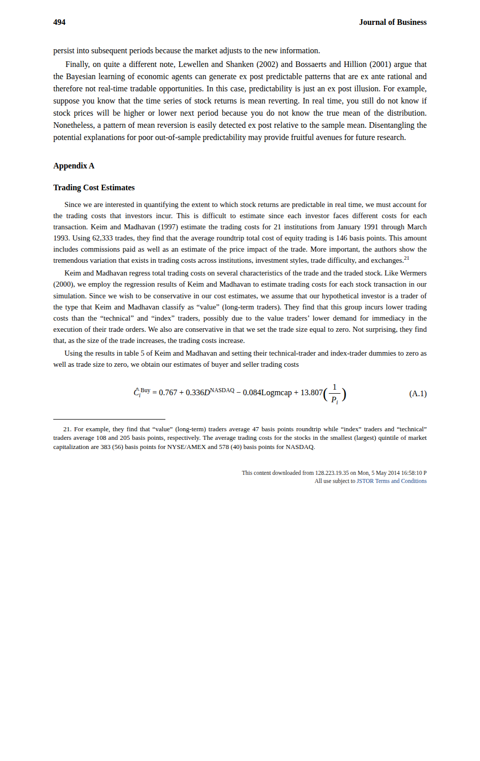494 Journal of Business
persist into subsequent periods because the market adjusts to the new information.
Finally, on quite a different note, Lewellen and Shanken (2002) and Bossaerts and Hillion (2001) argue that the Bayesian learning of economic agents can generate ex post predictable patterns that are ex ante rational and therefore not real-time tradable opportunities. In this case, predictability is just an ex post illusion. For example, suppose you know that the time series of stock returns is mean reverting. In real time, you still do not know if stock prices will be higher or lower next period because you do not know the true mean of the distribution. Nonetheless, a pattern of mean reversion is easily detected ex post relative to the sample mean. Disentangling the potential explanations for poor out-of-sample predictability may provide fruitful avenues for future research.
Appendix A
Trading Cost Estimates
Since we are interested in quantifying the extent to which stock returns are predictable in real time, we must account for the trading costs that investors incur. This is difficult to estimate since each investor faces different costs for each transaction. Keim and Madhavan (1997) estimate the trading costs for 21 institutions from January 1991 through March 1993. Using 62,333 trades, they find that the average roundtrip total cost of equity trading is 146 basis points. This amount includes commissions paid as well as an estimate of the price impact of the trade. More important, the authors show the tremendous variation that exists in trading costs across institutions, investment styles, trade difficulty, and exchanges.21
Keim and Madhavan regress total trading costs on several characteristics of the trade and the traded stock. Like Wermers (2000), we employ the regression results of Keim and Madhavan to estimate trading costs for each stock transaction in our simulation. Since we wish to be conservative in our cost estimates, we assume that our hypothetical investor is a trader of the type that Keim and Madhavan classify as “value” (long-term traders). They find that this group incurs lower trading costs than the “technical” and “index” traders, possibly due to the value traders’ lower demand for immediacy in the execution of their trade orders. We also are conservative in that we set the trade size equal to zero. Not surprising, they find that, as the size of the trade increases, the trading costs increase.
Using the results in table 5 of Keim and Madhavan and setting their technical-trader and index-trader dummies to zero as well as trade size to zero, we obtain our estimates of buyer and seller trading costs
ĈiBuy = 0.767 + 0.336DNASDAQ − 0.084Logmcap + 13.807(1 Pi) (A.1)
21. For example, they find that “value” (long-term) traders average 47 basis points roundtrip while “index” traders and “technical” traders average 108 and 205 basis points, respectively. The average trading costs for the stocks in the smallest (largest) quintile of market capitalization are 383 (56) basis points for NYSE/AMEX and 578 (40) basis points for NASDAQ.
This content downloaded from 128.223.19.35 on Mon, 5 May 2014 16:58:10 P
All use subject to JSTOR Terms and Conditions